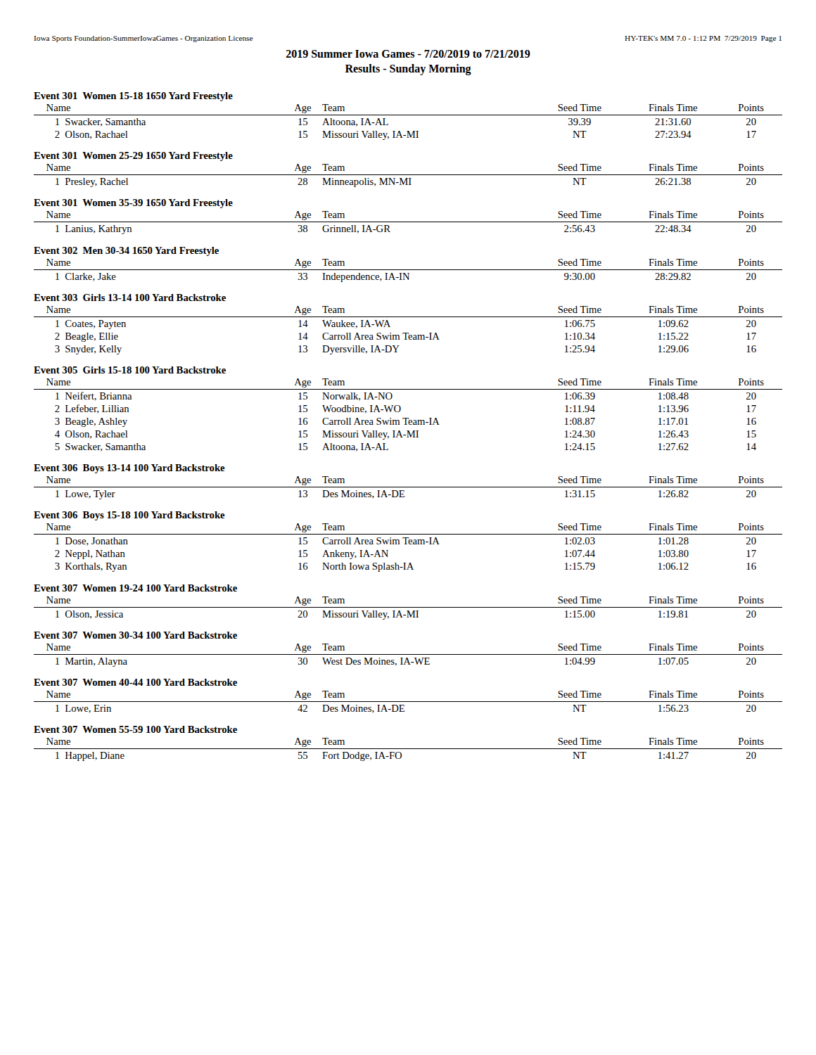Iowa Sports Foundation-SummerIowaGames - Organization License
HY-TEK's MM 7.0 - 1:12 PM 7/29/2019 Page 1
2019 Summer Iowa Games - 7/20/2019 to 7/21/2019
Results - Sunday Morning
Event 301 Women 15-18 1650 Yard Freestyle
| Name | Age | Team | Seed Time | Finals Time | Points |
| --- | --- | --- | --- | --- | --- |
| 1 | Swacker, Samantha | 15 | Altoona, IA-AL | 39.39 | 21:31.60 | 20 |
| 2 | Olson, Rachael | 15 | Missouri Valley, IA-MI | NT | 27:23.94 | 17 |
Event 301 Women 25-29 1650 Yard Freestyle
| Name | Age | Team | Seed Time | Finals Time | Points |
| --- | --- | --- | --- | --- | --- |
| 1 | Presley, Rachel | 28 | Minneapolis, MN-MI | NT | 26:21.38 | 20 |
Event 301 Women 35-39 1650 Yard Freestyle
| Name | Age | Team | Seed Time | Finals Time | Points |
| --- | --- | --- | --- | --- | --- |
| 1 | Lanius, Kathryn | 38 | Grinnell, IA-GR | 2:56.43 | 22:48.34 | 20 |
Event 302 Men 30-34 1650 Yard Freestyle
| Name | Age | Team | Seed Time | Finals Time | Points |
| --- | --- | --- | --- | --- | --- |
| 1 | Clarke, Jake | 33 | Independence, IA-IN | 9:30.00 | 28:29.82 | 20 |
Event 303 Girls 13-14 100 Yard Backstroke
| Name | Age | Team | Seed Time | Finals Time | Points |
| --- | --- | --- | --- | --- | --- |
| 1 | Coates, Payten | 14 | Waukee, IA-WA | 1:06.75 | 1:09.62 | 20 |
| 2 | Beagle, Ellie | 14 | Carroll Area Swim Team-IA | 1:10.34 | 1:15.22 | 17 |
| 3 | Snyder, Kelly | 13 | Dyersville, IA-DY | 1:25.94 | 1:29.06 | 16 |
Event 305 Girls 15-18 100 Yard Backstroke
| Name | Age | Team | Seed Time | Finals Time | Points |
| --- | --- | --- | --- | --- | --- |
| 1 | Neifert, Brianna | 15 | Norwalk, IA-NO | 1:06.39 | 1:08.48 | 20 |
| 2 | Lefeber, Lillian | 15 | Woodbine, IA-WO | 1:11.94 | 1:13.96 | 17 |
| 3 | Beagle, Ashley | 16 | Carroll Area Swim Team-IA | 1:08.87 | 1:17.01 | 16 |
| 4 | Olson, Rachael | 15 | Missouri Valley, IA-MI | 1:24.30 | 1:26.43 | 15 |
| 5 | Swacker, Samantha | 15 | Altoona, IA-AL | 1:24.15 | 1:27.62 | 14 |
Event 306 Boys 13-14 100 Yard Backstroke
| Name | Age | Team | Seed Time | Finals Time | Points |
| --- | --- | --- | --- | --- | --- |
| 1 | Lowe, Tyler | 13 | Des Moines, IA-DE | 1:31.15 | 1:26.82 | 20 |
Event 306 Boys 15-18 100 Yard Backstroke
| Name | Age | Team | Seed Time | Finals Time | Points |
| --- | --- | --- | --- | --- | --- |
| 1 | Dose, Jonathan | 15 | Carroll Area Swim Team-IA | 1:02.03 | 1:01.28 | 20 |
| 2 | Neppl, Nathan | 15 | Ankeny, IA-AN | 1:07.44 | 1:03.80 | 17 |
| 3 | Korthals, Ryan | 16 | North Iowa Splash-IA | 1:15.79 | 1:06.12 | 16 |
Event 307 Women 19-24 100 Yard Backstroke
| Name | Age | Team | Seed Time | Finals Time | Points |
| --- | --- | --- | --- | --- | --- |
| 1 | Olson, Jessica | 20 | Missouri Valley, IA-MI | 1:15.00 | 1:19.81 | 20 |
Event 307 Women 30-34 100 Yard Backstroke
| Name | Age | Team | Seed Time | Finals Time | Points |
| --- | --- | --- | --- | --- | --- |
| 1 | Martin, Alayna | 30 | West Des Moines, IA-WE | 1:04.99 | 1:07.05 | 20 |
Event 307 Women 40-44 100 Yard Backstroke
| Name | Age | Team | Seed Time | Finals Time | Points |
| --- | --- | --- | --- | --- | --- |
| 1 | Lowe, Erin | 42 | Des Moines, IA-DE | NT | 1:56.23 | 20 |
Event 307 Women 55-59 100 Yard Backstroke
| Name | Age | Team | Seed Time | Finals Time | Points |
| --- | --- | --- | --- | --- | --- |
| 1 | Happel, Diane | 55 | Fort Dodge, IA-FO | NT | 1:41.27 | 20 |